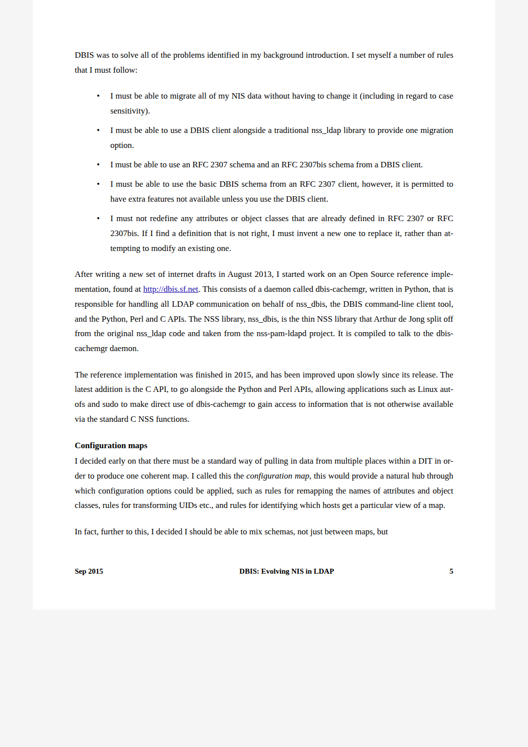DBIS was to solve all of the problems identified in my background introduction. I set myself a number of rules that I must follow:
I must be able to migrate all of my NIS data without having to change it (including in regard to case sensitivity).
I must be able to use a DBIS client alongside a traditional nss_ldap library to provide one migration option.
I must be able to use an RFC 2307 schema and an RFC 2307bis schema from a DBIS client.
I must be able to use the basic DBIS schema from an RFC 2307 client, however, it is permitted to have extra features not available unless you use the DBIS client.
I must not redefine any attributes or object classes that are already defined in RFC 2307 or RFC 2307bis. If I find a definition that is not right, I must invent a new one to replace it, rather than attempting to modify an existing one.
After writing a new set of internet drafts in August 2013, I started work on an Open Source reference implementation, found at http://dbis.sf.net. This consists of a daemon called dbis-cachemgr, written in Python, that is responsible for handling all LDAP communication on behalf of nss_dbis, the DBIS command-line client tool, and the Python, Perl and C APIs. The NSS library, nss_dbis, is the thin NSS library that Arthur de Jong split off from the original nss_ldap code and taken from the nss-pam-ldapd project. It is compiled to talk to the dbis-cachemgr daemon.
The reference implementation was finished in 2015, and has been improved upon slowly since its release. The latest addition is the C API, to go alongside the Python and Perl APIs, allowing applications such as Linux autofs and sudo to make direct use of dbis-cachemgr to gain access to information that is not otherwise available via the standard C NSS functions.
Configuration maps
I decided early on that there must be a standard way of pulling in data from multiple places within a DIT in order to produce one coherent map. I called this the configuration map, this would provide a natural hub through which configuration options could be applied, such as rules for remapping the names of attributes and object classes, rules for transforming UIDs etc., and rules for identifying which hosts get a particular view of a map.
In fact, further to this, I decided I should be able to mix schemas, not just between maps, but
Sep 2015
DBIS: Evolving NIS in LDAP
5